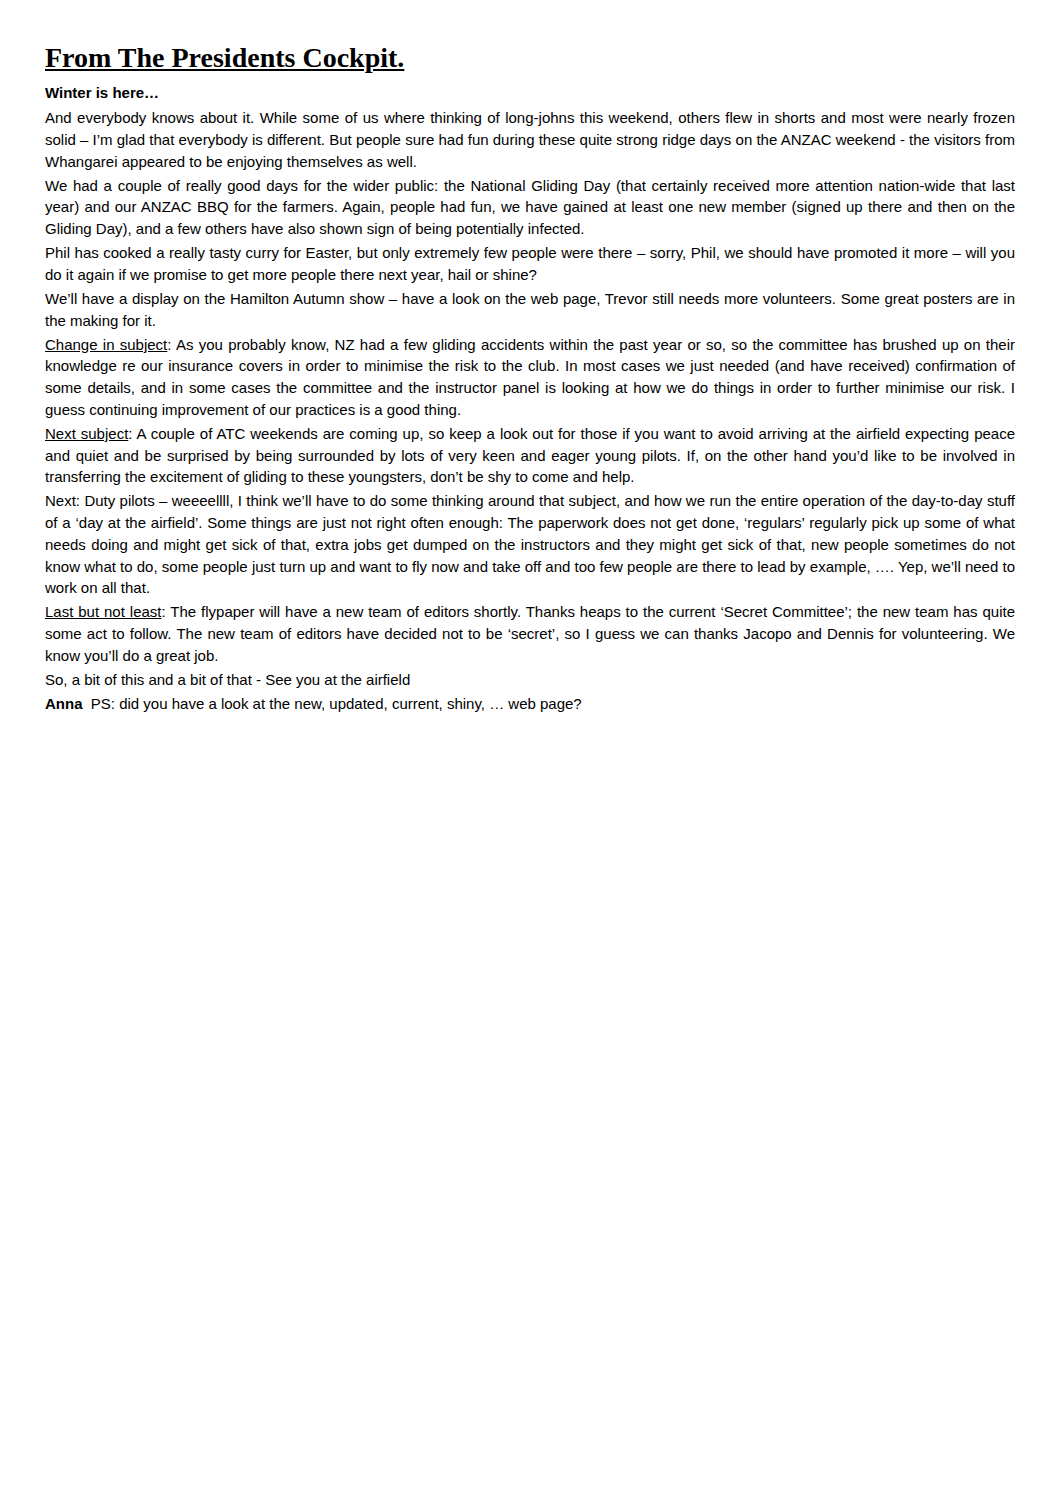From The Presidents Cockpit.
Winter is here…
And everybody knows about it. While some of us where thinking of long-johns this weekend, others flew in shorts and most were nearly frozen solid – I’m glad that everybody is different. But people sure had fun during these quite strong ridge days on the ANZAC weekend - the visitors from Whangarei appeared to be enjoying themselves as well.
We had a couple of really good days for the wider public: the National Gliding Day (that certainly received more attention nation-wide that last year) and our ANZAC BBQ for the farmers. Again, people had fun, we have gained at least one new member (signed up there and then on the Gliding Day), and a few others have also shown sign of being potentially infected.
Phil has cooked a really tasty curry for Easter, but only extremely few people were there – sorry, Phil, we should have promoted it more – will you do it again if we promise to get more people there next year, hail or shine?
We’ll have a display on the Hamilton Autumn show – have a look on the web page, Trevor still needs more volunteers. Some great posters are in the making for it.
Change in subject: As you probably know, NZ had a few gliding accidents within the past year or so, so the committee has brushed up on their knowledge re our insurance covers in order to minimise the risk to the club. In most cases we just needed (and have received) confirmation of some details, and in some cases the committee and the instructor panel is looking at how we do things in order to further minimise our risk. I guess continuing improvement of our practices is a good thing.
Next subject: A couple of ATC weekends are coming up, so keep a look out for those if you want to avoid arriving at the airfield expecting peace and quiet and be surprised by being surrounded by lots of very keen and eager young pilots. If, on the other hand you’d like to be involved in transferring the excitement of gliding to these youngsters, don’t be shy to come and help.
Next: Duty pilots – weeeellll, I think we’ll have to do some thinking around that subject, and how we run the entire operation of the day-to-day stuff of a ‘day at the airfield’. Some things are just not right often enough: The paperwork does not get done, ‘regulars’ regularly pick up some of what needs doing and might get sick of that, extra jobs get dumped on the instructors and they might get sick of that, new people sometimes do not know what to do, some people just turn up and want to fly now and take off and too few people are there to lead by example, …. Yep, we’ll need to work on all that.
Last but not least: The flypaper will have a new team of editors shortly. Thanks heaps to the current ‘Secret Committee’; the new team has quite some act to follow. The new team of editors have decided not to be ‘secret’, so I guess we can thanks Jacopo and Dennis for volunteering. We know you’ll do a great job.
So, a bit of this and a bit of that - See you at the airfield
Anna PS: did you have a look at the new, updated, current, shiny, … web page?